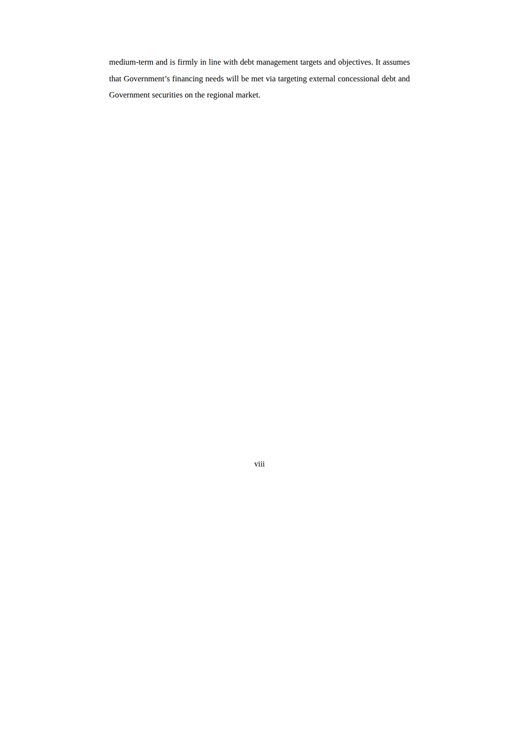medium-term and is firmly in line with debt management targets and objectives. It assumes that Government’s financing needs will be met via targeting external concessional debt and Government securities on the regional market.
viii